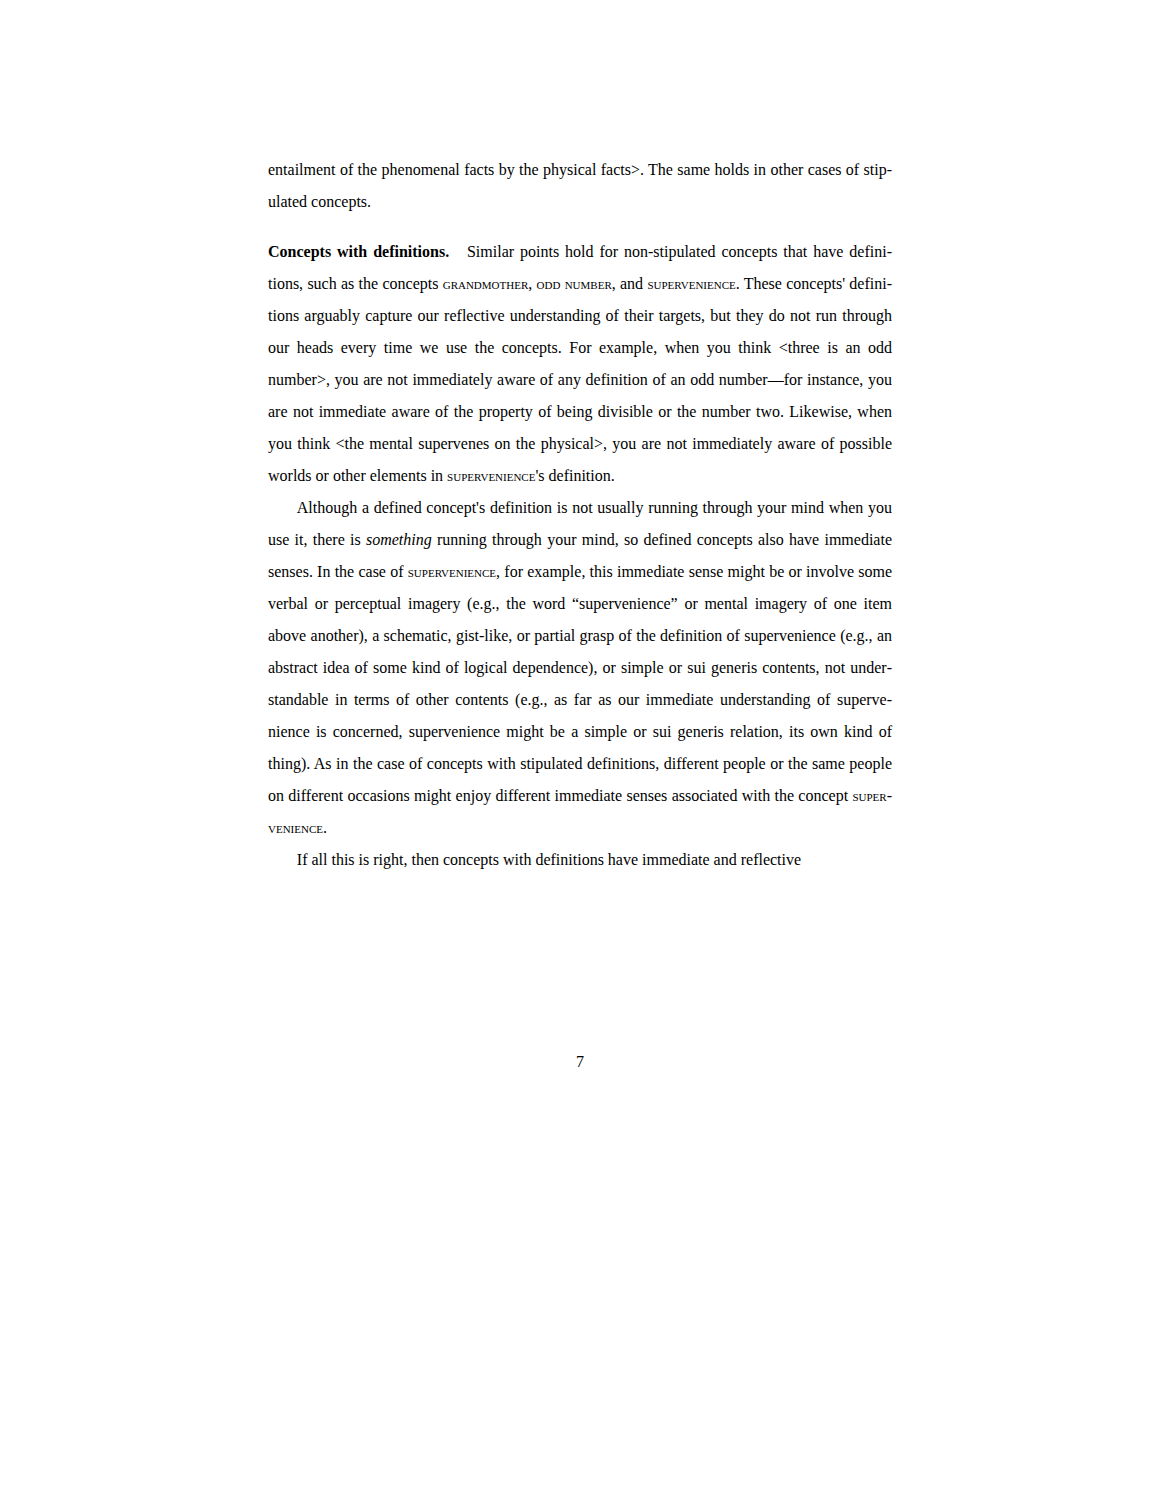entailment of the phenomenal facts by the physical facts>. The same holds in other cases of stipulated concepts.
Concepts with definitions. Similar points hold for non-stipulated concepts that have definitions, such as the concepts grandmother, odd number, and supervenience. These concepts' definitions arguably capture our reflective understanding of their targets, but they do not run through our heads every time we use the concepts. For example, when you think <three is an odd number>, you are not immediately aware of any definition of an odd number—for instance, you are not immediate aware of the property of being divisible or the number two. Likewise, when you think <the mental supervenes on the physical>, you are not immediately aware of possible worlds or other elements in supervenience's definition.
Although a defined concept's definition is not usually running through your mind when you use it, there is something running through your mind, so defined concepts also have immediate senses. In the case of supervenience, for example, this immediate sense might be or involve some verbal or perceptual imagery (e.g., the word “supervenience” or mental imagery of one item above another), a schematic, gist-like, or partial grasp of the definition of supervenience (e.g., an abstract idea of some kind of logical dependence), or simple or sui generis contents, not understandable in terms of other contents (e.g., as far as our immediate understanding of supervenience is concerned, supervenience might be a simple or sui generis relation, its own kind of thing). As in the case of concepts with stipulated definitions, different people or the same people on different occasions might enjoy different immediate senses associated with the concept supervenience.
If all this is right, then concepts with definitions have immediate and reflective
7